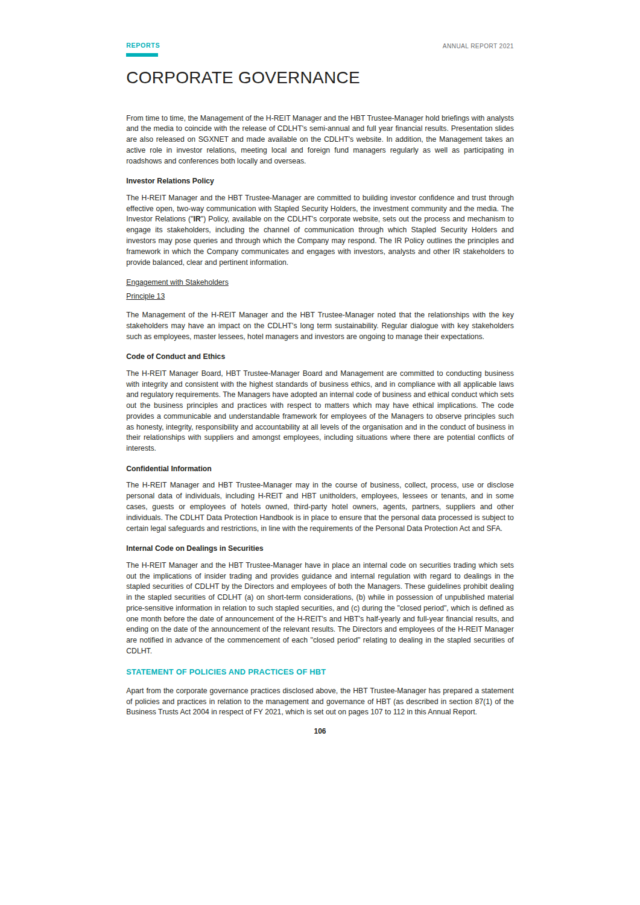REPORTS
ANNUAL REPORT 2021
CORPORATE GOVERNANCE
From time to time, the Management of the H-REIT Manager and the HBT Trustee-Manager hold briefings with analysts and the media to coincide with the release of CDLHT's semi-annual and full year financial results. Presentation slides are also released on SGXNET and made available on the CDLHT's website. In addition, the Management takes an active role in investor relations, meeting local and foreign fund managers regularly as well as participating in roadshows and conferences both locally and overseas.
Investor Relations Policy
The H-REIT Manager and the HBT Trustee-Manager are committed to building investor confidence and trust through effective open, two-way communication with Stapled Security Holders, the investment community and the media. The Investor Relations ("IR") Policy, available on the CDLHT's corporate website, sets out the process and mechanism to engage its stakeholders, including the channel of communication through which Stapled Security Holders and investors may pose queries and through which the Company may respond. The IR Policy outlines the principles and framework in which the Company communicates and engages with investors, analysts and other IR stakeholders to provide balanced, clear and pertinent information.
Engagement with Stakeholders
Principle 13
The Management of the H-REIT Manager and the HBT Trustee-Manager noted that the relationships with the key stakeholders may have an impact on the CDLHT's long term sustainability. Regular dialogue with key stakeholders such as employees, master lessees, hotel managers and investors are ongoing to manage their expectations.
Code of Conduct and Ethics
The H-REIT Manager Board, HBT Trustee-Manager Board and Management are committed to conducting business with integrity and consistent with the highest standards of business ethics, and in compliance with all applicable laws and regulatory requirements. The Managers have adopted an internal code of business and ethical conduct which sets out the business principles and practices with respect to matters which may have ethical implications. The code provides a communicable and understandable framework for employees of the Managers to observe principles such as honesty, integrity, responsibility and accountability at all levels of the organisation and in the conduct of business in their relationships with suppliers and amongst employees, including situations where there are potential conflicts of interests.
Confidential Information
The H-REIT Manager and HBT Trustee-Manager may in the course of business, collect, process, use or disclose personal data of individuals, including H-REIT and HBT unitholders, employees, lessees or tenants, and in some cases, guests or employees of hotels owned, third-party hotel owners, agents, partners, suppliers and other individuals. The CDLHT Data Protection Handbook is in place to ensure that the personal data processed is subject to certain legal safeguards and restrictions, in line with the requirements of the Personal Data Protection Act and SFA.
Internal Code on Dealings in Securities
The H-REIT Manager and the HBT Trustee-Manager have in place an internal code on securities trading which sets out the implications of insider trading and provides guidance and internal regulation with regard to dealings in the stapled securities of CDLHT by the Directors and employees of both the Managers. These guidelines prohibit dealing in the stapled securities of CDLHT (a) on short-term considerations, (b) while in possession of unpublished material price-sensitive information in relation to such stapled securities, and (c) during the "closed period", which is defined as one month before the date of announcement of the H-REIT's and HBT's half-yearly and full-year financial results, and ending on the date of the announcement of the relevant results. The Directors and employees of the H-REIT Manager are notified in advance of the commencement of each "closed period" relating to dealing in the stapled securities of CDLHT.
STATEMENT OF POLICIES AND PRACTICES OF HBT
Apart from the corporate governance practices disclosed above, the HBT Trustee-Manager has prepared a statement of policies and practices in relation to the management and governance of HBT (as described in section 87(1) of the Business Trusts Act 2004 in respect of FY 2021, which is set out on pages 107 to 112 in this Annual Report.
106